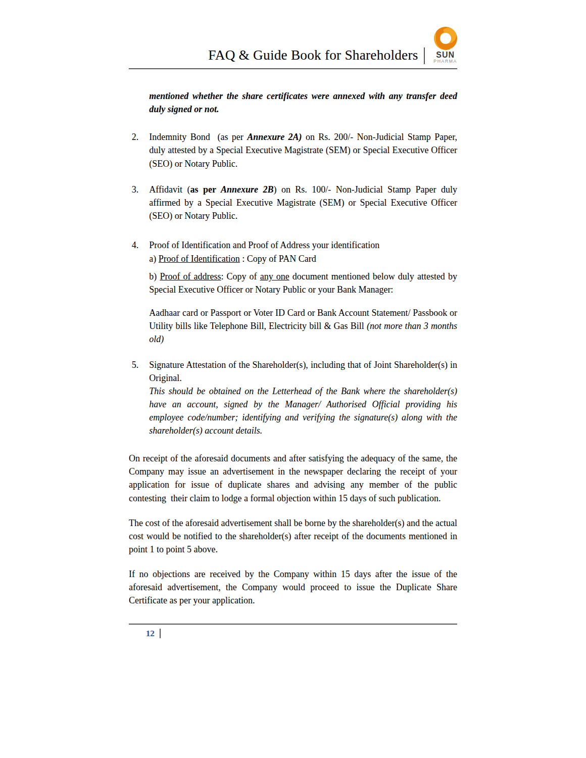FAQ & Guide Book for Shareholders
SUN
PHARMA
mentioned whether the share certificates were annexed with any transfer deed duly signed or not.
2. Indemnity Bond (as per Annexure 2A) on Rs. 200/- Non-Judicial Stamp Paper, duly attested by a Special Executive Magistrate (SEM) or Special Executive Officer (SEO) or Notary Public.
3. Affidavit (as per Annexure 2B) on Rs. 100/- Non-Judicial Stamp Paper duly affirmed by a Special Executive Magistrate (SEM) or Special Executive Officer (SEO) or Notary Public.
4. Proof of Identification and Proof of Address your identification
a) Proof of Identification : Copy of PAN Card
b) Proof of address: Copy of any one document mentioned below duly attested by Special Executive Officer or Notary Public or your Bank Manager:
Aadhaar card or Passport or Voter ID Card or Bank Account Statement/ Passbook or Utility bills like Telephone Bill, Electricity bill & Gas Bill (not more than 3 months old)
5. Signature Attestation of the Shareholder(s), including that of Joint Shareholder(s) in Original.
This should be obtained on the Letterhead of the Bank where the shareholder(s) have an account, signed by the Manager/ Authorised Official providing his employee code/number; identifying and verifying the signature(s) along with the shareholder(s) account details.
On receipt of the aforesaid documents and after satisfying the adequacy of the same, the Company may issue an advertisement in the newspaper declaring the receipt of your application for issue of duplicate shares and advising any member of the public contesting their claim to lodge a formal objection within 15 days of such publication.
The cost of the aforesaid advertisement shall be borne by the shareholder(s) and the actual cost would be notified to the shareholder(s) after receipt of the documents mentioned in point 1 to point 5 above.
If no objections are received by the Company within 15 days after the issue of the aforesaid advertisement, the Company would proceed to issue the Duplicate Share Certificate as per your application.
12